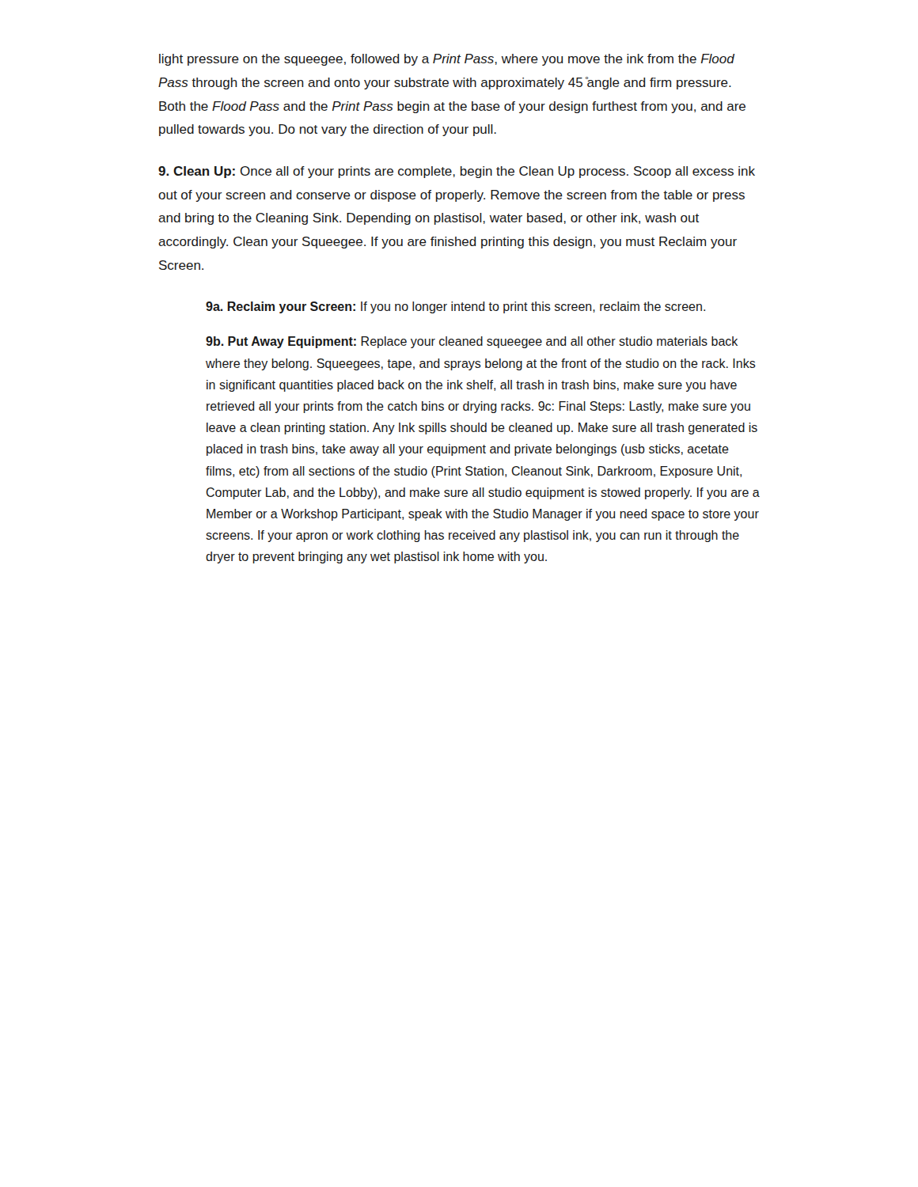light pressure on the squeegee, followed by a Print Pass, where you move the ink from the Flood Pass through the screen and onto your substrate with approximately 45 ̊angle and firm pressure. Both the Flood Pass and the Print Pass begin at the base of your design furthest from you, and are pulled towards you. Do not vary the direction of your pull.
9. Clean Up: Once all of your prints are complete, begin the Clean Up process. Scoop all excess ink out of your screen and conserve or dispose of properly. Remove the screen from the table or press and bring to the Cleaning Sink. Depending on plastisol, water based, or other ink, wash out accordingly. Clean your Squeegee. If you are finished printing this design, you must Reclaim your Screen.
9a. Reclaim your Screen: If you no longer intend to print this screen, reclaim the screen.
9b. Put Away Equipment: Replace your cleaned squeegee and all other studio materials back where they belong. Squeegees, tape, and sprays belong at the front of the studio on the rack. Inks in significant quantities placed back on the ink shelf, all trash in trash bins, make sure you have retrieved all your prints from the catch bins or drying racks. 9c: Final Steps: Lastly, make sure you leave a clean printing station. Any Ink spills should be cleaned up. Make sure all trash generated is placed in trash bins, take away all your equipment and private belongings (usb sticks, acetate films, etc) from all sections of the studio (Print Station, Cleanout Sink, Darkroom, Exposure Unit, Computer Lab, and the Lobby), and make sure all studio equipment is stowed properly. If you are a Member or a Workshop Participant, speak with the Studio Manager if you need space to store your screens. If your apron or work clothing has received any plastisol ink, you can run it through the dryer to prevent bringing any wet plastisol ink home with you.